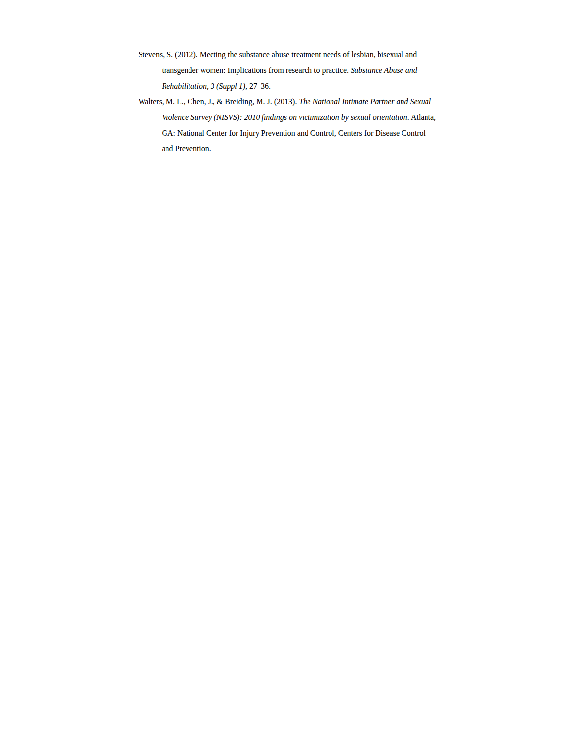Stevens, S. (2012). Meeting the substance abuse treatment needs of lesbian, bisexual and transgender women: Implications from research to practice. Substance Abuse and Rehabilitation, 3 (Suppl 1), 27–36.
Walters, M. L., Chen, J., & Breiding, M. J. (2013). The National Intimate Partner and Sexual Violence Survey (NISVS): 2010 findings on victimization by sexual orientation. Atlanta, GA: National Center for Injury Prevention and Control, Centers for Disease Control and Prevention.